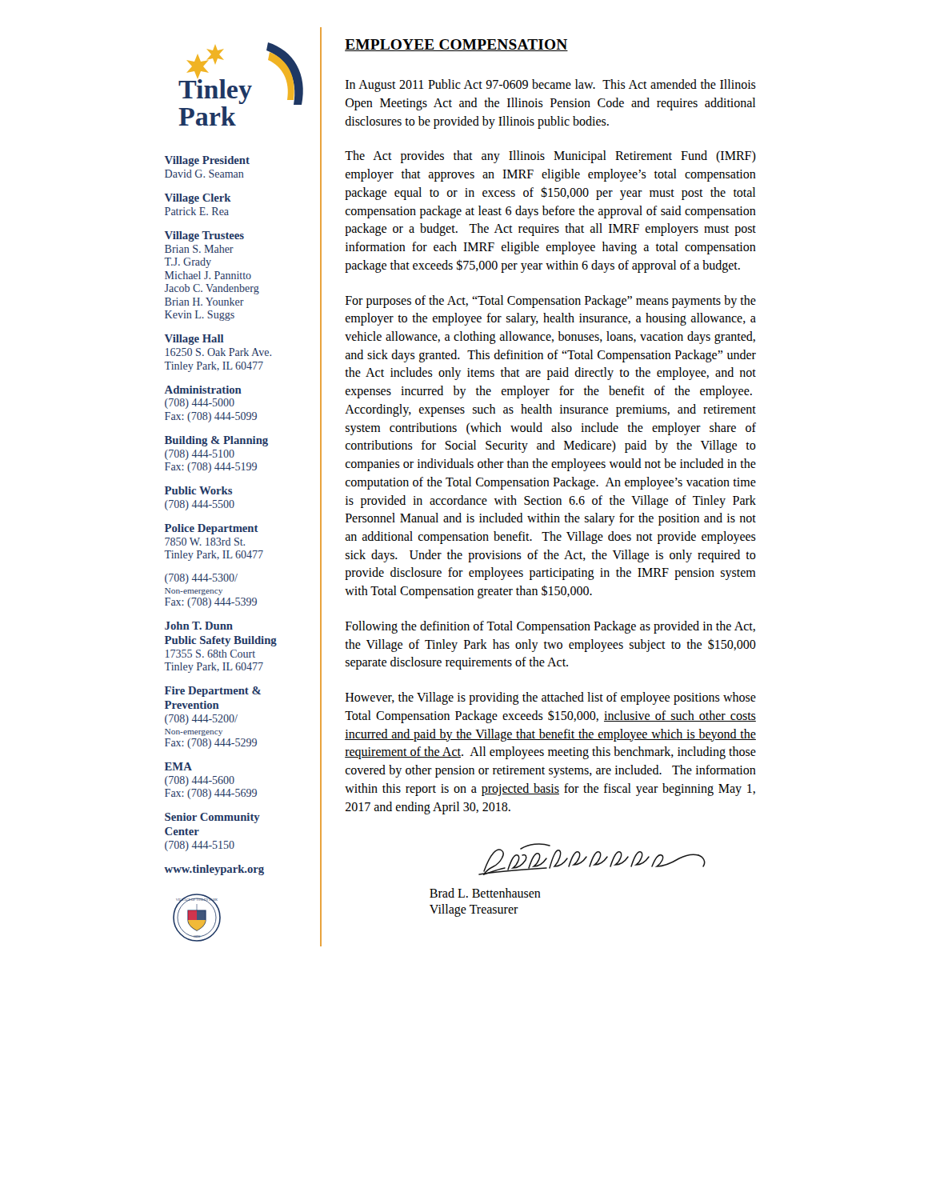Tinley Park
Village President
David G. Seaman
Village Clerk
Patrick E. Rea
Village Trustees
Brian S. Maher T.J. Grady Michael J. Pannitto Jacob C. Vandenberg Brian H. Younker Kevin L. Suggs
Village Hall
16250 S. Oak Park Ave. Tinley Park, IL 60477
Administration
(708) 444-5000 Fax: (708) 444-5099
Building & Planning
(708) 444-5100 Fax: (708) 444-5199
Public Works
(708) 444-5500
Police Department
7850 W. 183rd St. Tinley Park, IL 60477
(708) 444-5300/Non-emergency Fax: (708) 444-5399
John T. Dunn
Public Safety Building
17355 S. 68th Court Tinley Park, IL 60477
Fire Department &
Prevention
(708) 444-5200/Non-emergency Fax: (708) 444-5299
EMA
(708) 444-5600 Fax: (708) 444-5699
Senior Community
Center
(708) 444-5150
www.tinleypark.org
VILLAGE OF TINLEY PARK 1892
EMPLOYEE COMPENSATION
In August 2011 Public Act 97-0609 became law. This Act amended the Illinois Open Meetings Act and the Illinois Pension Code and requires additional disclosures to be provided by Illinois public bodies.
The Act provides that any Illinois Municipal Retirement Fund (IMRF) employer that approves an IMRF eligible employee’s total compensation package equal to or in excess of $150,000 per year must post the total compensation package at least 6 days before the approval of said compensation package or a budget. The Act requires that all IMRF employers must post information for each IMRF eligible employee having a total compensation package that exceeds $75,000 per year within 6 days of approval of a budget.
For purposes of the Act, “Total Compensation Package” means payments by the employer to the employee for salary, health insurance, a housing allowance, a vehicle allowance, a clothing allowance, bonuses, loans, vacation days granted, and sick days granted. This definition of “Total Compensation Package” under the Act includes only items that are paid directly to the employee, and not expenses incurred by the employer for the benefit of the employee. Accordingly, expenses such as health insurance premiums, and retirement system contributions (which would also include the employer share of contributions for Social Security and Medicare) paid by the Village to companies or individuals other than the employees would not be included in the computation of the Total Compensation Package. An employee’s vacation time is provided in accordance with Section 6.6 of the Village of Tinley Park Personnel Manual and is included within the salary for the position and is not an additional compensation benefit. The Village does not provide employees sick days. Under the provisions of the Act, the Village is only required to provide disclosure for employees participating in the IMRF pension system with Total Compensation greater than $150,000.
Following the definition of Total Compensation Package as provided in the Act, the Village of Tinley Park has only two employees subject to the $150,000 separate disclosure requirements of the Act.
However, the Village is providing the attached list of employee positions whose Total Compensation Package exceeds $150,000, inclusive of such other costs incurred and paid by the Village that benefit the employee which is beyond the requirement of the Act. All employees meeting this benchmark, including those covered by other pension or retirement systems, are included. The information within this report is on a projected basis for the fiscal year beginning May 1, 2017 and ending April 30, 2018.
Brad L. Bettenhausen
Village Treasurer